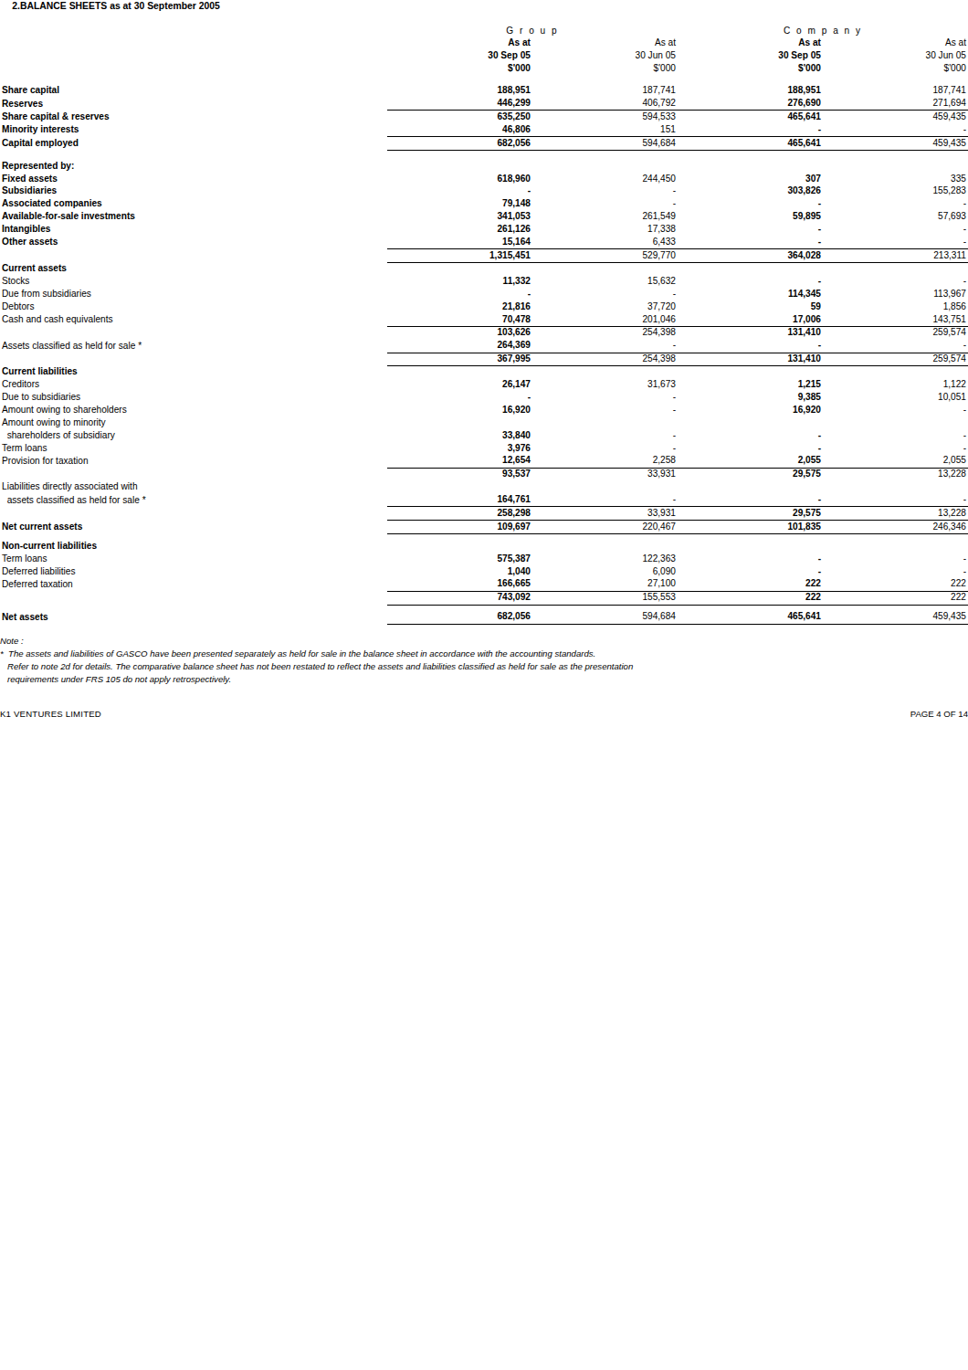2. BALANCE SHEETS as at 30 September 2005
| | G r o u p | C o m p a n y |
| | As at | As at | As at | As at |
| | 30 Sep 05 | 30 Jun 05 | 30 Sep 05 | 30 Jun 05 |
| | $'000 | $'000 | $'000 | $'000 |
| Share capital | 188,951 | 187,741 | 188,951 | 187,741 |
| Reserves | 446,299 | 406,792 | 276,690 | 271,694 |
| Share capital & reserves | 635,250 | 594,533 | 465,641 | 459,435 |
| Minority interests | 46,806 | 151 | - | - |
| Capital employed | 682,056 | 594,684 | 465,641 | 459,435 |
| Represented by: | | | | |
| Fixed assets | 618,960 | 244,450 | 307 | 335 |
| Subsidiaries | - | - | 303,826 | 155,283 |
| Associated companies | 79,148 | - | - | - |
| Available-for-sale investments | 341,053 | 261,549 | 59,895 | 57,693 |
| Intangibles | 261,126 | 17,338 | - | - |
| Other assets | 15,164 | 6,433 | - | - |
| | 1,315,451 | 529,770 | 364,028 | 213,311 |
| Current assets | | | | |
| Stocks | 11,332 | 15,632 | - | - |
| Due from subsidiaries | - | - | 114,345 | 113,967 |
| Debtors | 21,816 | 37,720 | 59 | 1,856 |
| Cash and cash equivalents | 70,478 | 201,046 | 17,006 | 143,751 |
| | 103,626 | 254,398 | 131,410 | 259,574 |
| Assets classified as held for sale * | 264,369 | - | - | - |
| | 367,995 | 254,398 | 131,410 | 259,574 |
| Current liabilities | | | | |
| Creditors | 26,147 | 31,673 | 1,215 | 1,122 |
| Due to subsidiaries | - | - | 9,385 | 10,051 |
| Amount owing to shareholders | 16,920 | - | 16,920 | - |
| Amount owing to minority | | | | |
| shareholders of subsidiary | 33,840 | - | - | - |
| Term loans | 3,976 | - | - | - |
| Provision for taxation | 12,654 | 2,258 | 2,055 | 2,055 |
| | 93,537 | 33,931 | 29,575 | 13,228 |
| Liabilities directly associated with | | | | |
| assets classified as held for sale * | 164,761 | - | - | - |
| | 258,298 | 33,931 | 29,575 | 13,228 |
| Net current assets | 109,697 | 220,467 | 101,835 | 246,346 |
| Non-current liabilities | | | | |
| Term loans | 575,387 | 122,363 | - | - |
| Deferred liabilities | 1,040 | 6,090 | - | - |
| Deferred taxation | 166,665 | 27,100 | 222 | 222 |
| | 743,092 | 155,553 | 222 | 222 |
| Net assets | 682,056 | 594,684 | 465,641 | 459,435 |
Note :
* The assets and liabilities of GASCO have been presented separately as held for sale in the balance sheet in accordance with the accounting standards.
Refer to note 2d for details. The comparative balance sheet has not been restated to reflect the assets and liabilities classified as held for sale as the presentation
requirements under FRS 105 do not apply retrospectively.
K1 VENTURES LIMITED
PAGE 4 OF 14